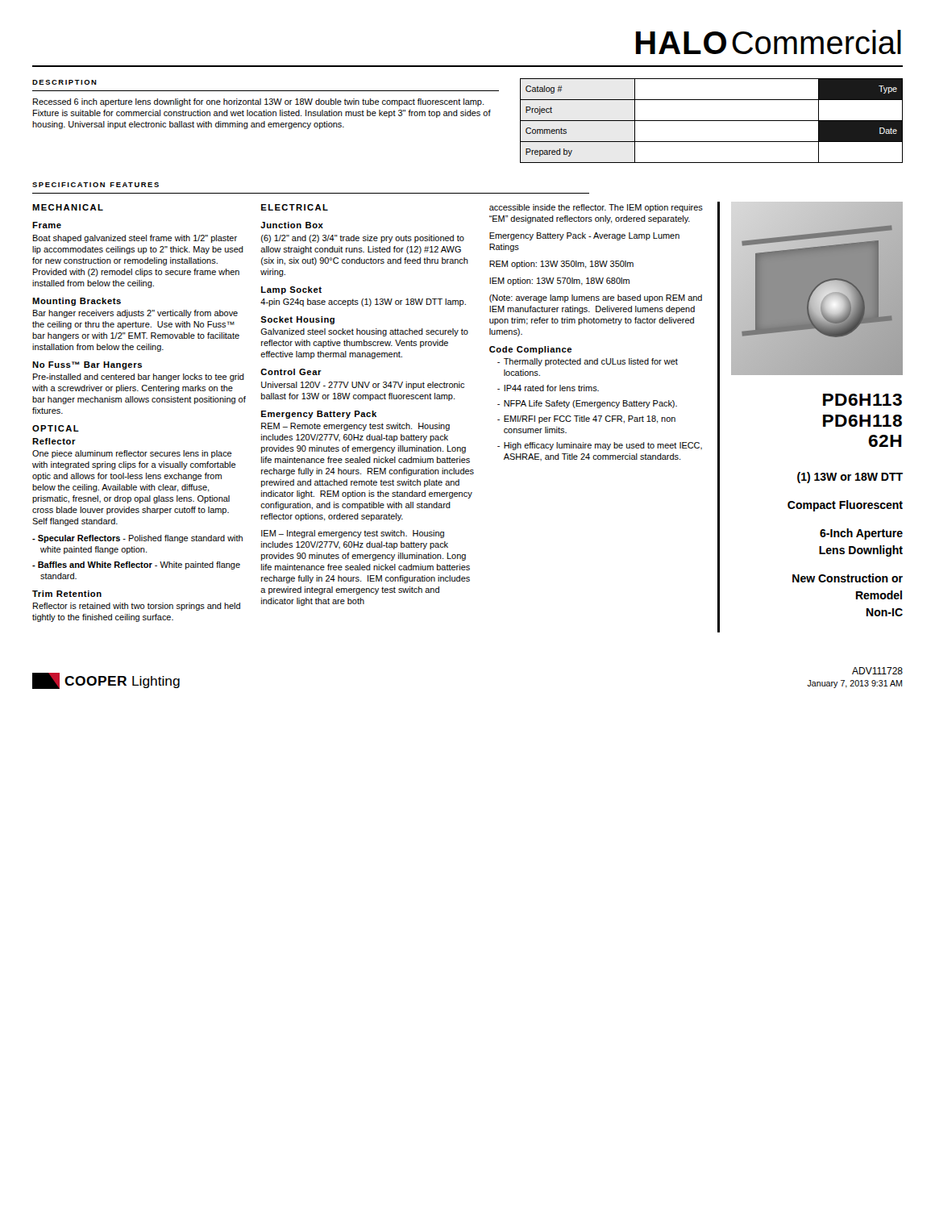HALO Commercial
DESCRIPTION
Recessed 6 inch aperture lens downlight for one horizontal 13W or 18W double twin tube compact fluorescent lamp. Fixture is suitable for commercial construction and wet location listed. Insulation must be kept 3" from top and sides of housing. Universal input electronic ballast with dimming and emergency options.
| Catalog # | | Type |
| Project | | |
| Comments | | Date |
| Prepared by | | |
SPECIFICATION FEATURES
MECHANICAL
Frame
Boat shaped galvanized steel frame with 1/2" plaster lip accommodates ceilings up to 2" thick. May be used for new construction or remodeling installations. Provided with (2) remodel clips to secure frame when installed from below the ceiling.
Mounting Brackets
Bar hanger receivers adjusts 2" vertically from above the ceiling or thru the aperture. Use with No Fuss™ bar hangers or with 1/2" EMT. Removable to facilitate installation from below the ceiling.
No Fuss™ Bar Hangers
Pre-installed and centered bar hanger locks to tee grid with a screwdriver or pliers. Centering marks on the bar hanger mechanism allows consistent positioning of fixtures.
OPTICAL
Reflector
One piece aluminum reflector secures lens in place with integrated spring clips for a visually comfortable optic and allows for tool-less lens exchange from below the ceiling. Available with clear, diffuse, prismatic, fresnel, or drop opal glass lens. Optional cross blade louver provides sharper cutoff to lamp. Self flanged standard.
- Specular Reflectors - Polished flange standard with white painted flange option.
- Baffles and White Reflector - White painted flange standard.
Trim Retention
Reflector is retained with two torsion springs and held tightly to the finished ceiling surface.
ELECTRICAL
Junction Box
(6) 1/2" and (2) 3/4" trade size pry outs positioned to allow straight conduit runs. Listed for (12) #12 AWG (six in, six out) 90°C conductors and feed thru branch wiring.
Lamp Socket
4-pin G24q base accepts (1) 13W or 18W DTT lamp.
Socket Housing
Galvanized steel socket housing attached securely to reflector with captive thumbscrew. Vents provide effective lamp thermal management.
Control Gear
Universal 120V - 277V UNV or 347V input electronic ballast for 13W or 18W compact fluorescent lamp.
Emergency Battery Pack
REM – Remote emergency test switch. Housing includes 120V/277V, 60Hz dual-tap battery pack provides 90 minutes of emergency illumination. Long life maintenance free sealed nickel cadmium batteries recharge fully in 24 hours. REM configuration includes prewired and attached remote test switch plate and indicator light. REM option is the standard emergency configuration, and is compatible with all standard reflector options, ordered separately.
IEM – Integral emergency test switch. Housing includes 120V/277V, 60Hz dual-tap battery pack provides 90 minutes of emergency illumination. Long life maintenance free sealed nickel cadmium batteries recharge fully in 24 hours. IEM configuration includes a prewired integral emergency test switch and indicator light that are both
accessible inside the reflector. The IEM option requires “EM” designated reflectors only, ordered separately.
Emergency Battery Pack - Average Lamp Lumen Ratings
REM option: 13W 350lm, 18W 350lm
IEM option: 13W 570lm, 18W 680lm
(Note: average lamp lumens are based upon REM and IEM manufacturer ratings. Delivered lumens depend upon trim; refer to trim photometry to factor delivered lumens).
Code Compliance
Thermally protected and cULus listed for wet locations.
IP44 rated for lens trims.
NFPA Life Safety (Emergency Battery Pack).
EMI/RFI per FCC Title 47 CFR, Part 18, non consumer limits.
High efficacy luminaire may be used to meet IECC, ASHRAE, and Title 24 commercial standards.
PD6H113
PD6H118
62H
(1) 13W or 18W DTT
Compact Fluorescent
6-Inch Aperture
Lens Downlight
New Construction or
Remodel
Non-IC
COOPER Lighting
ADV111728
January 7, 2013 9:31 AM